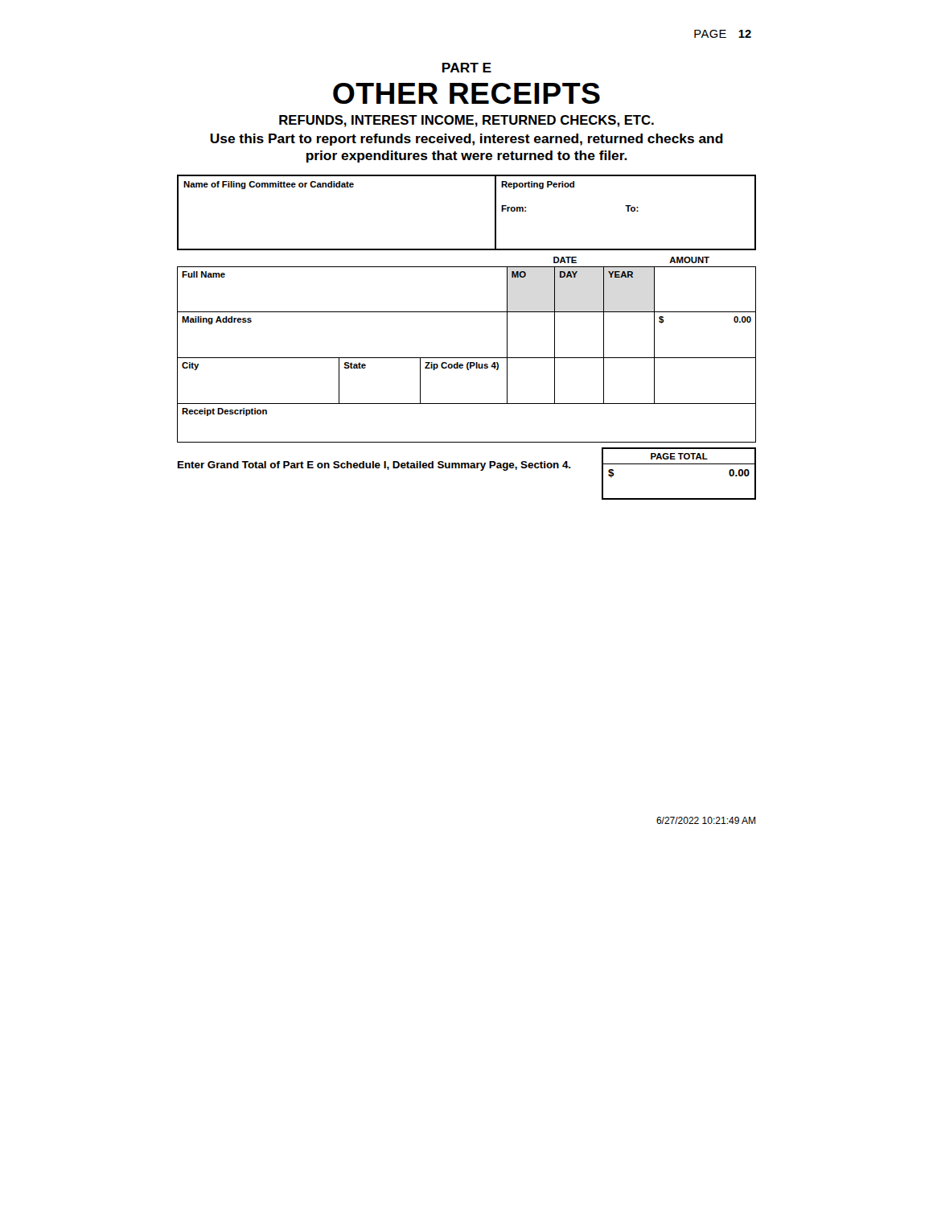PAGE 12
PART E
OTHER RECEIPTS
REFUNDS, INTEREST INCOME, RETURNED CHECKS, ETC.
Use this Part to report refunds received, interest earned, returned checks and
prior expenditures that were returned to the filer.
| Name of Filing Committee or Candidate | Reporting Period / From: / To: / |
| | DATE | AMOUNT |
| Full Name | MO | DAY | YEAR | |
| Mailing Address | | | | $ 0.00 |
| City | State | Zip Code (Plus 4) | | | | |
| Receipt Description |
| Enter Grand Total of Part E on Schedule I, Detailed Summary Page, Section 4. | / PAGE TOTAL / / $ 0.00 / |
6/27/2022 10:21:49 AM